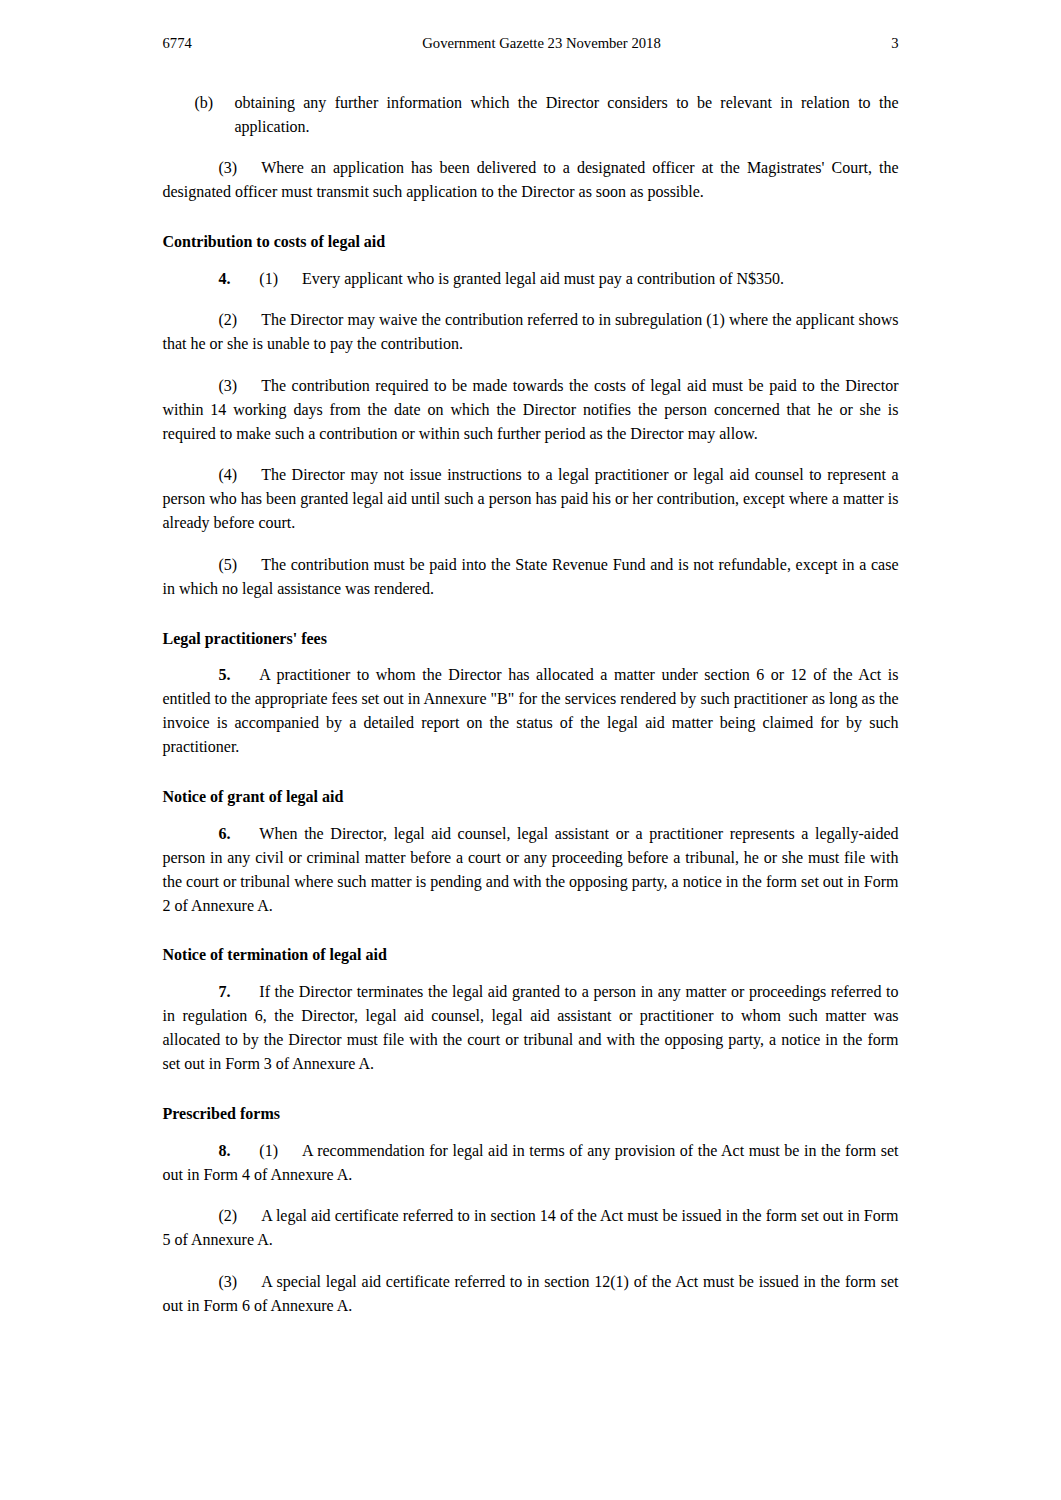6774 Government Gazette 23 November 2018 3
(b) obtaining any further information which the Director considers to be relevant in relation to the application.
(3) Where an application has been delivered to a designated officer at the Magistrates' Court, the designated officer must transmit such application to the Director as soon as possible.
Contribution to costs of legal aid
4.(1) Every applicant who is granted legal aid must pay a contribution of N$350.
(2) The Director may waive the contribution referred to in subregulation (1) where the applicant shows that he or she is unable to pay the contribution.
(3) The contribution required to be made towards the costs of legal aid must be paid to the Director within 14 working days from the date on which the Director notifies the person concerned that he or she is required to make such a contribution or within such further period as the Director may allow.
(4) The Director may not issue instructions to a legal practitioner or legal aid counsel to represent a person who has been granted legal aid until such a person has paid his or her contribution, except where a matter is already before court.
(5) The contribution must be paid into the State Revenue Fund and is not refundable, except in a case in which no legal assistance was rendered.
Legal practitioners' fees
5. A practitioner to whom the Director has allocated a matter under section 6 or 12 of the Act is entitled to the appropriate fees set out in Annexure "B" for the services rendered by such practitioner as long as the invoice is accompanied by a detailed report on the status of the legal aid matter being claimed for by such practitioner.
Notice of grant of legal aid
6. When the Director, legal aid counsel, legal assistant or a practitioner represents a legally-aided person in any civil or criminal matter before a court or any proceeding before a tribunal, he or she must file with the court or tribunal where such matter is pending and with the opposing party, a notice in the form set out in Form 2 of Annexure A.
Notice of termination of legal aid
7. If the Director terminates the legal aid granted to a person in any matter or proceedings referred to in regulation 6, the Director, legal aid counsel, legal aid assistant or practitioner to whom such matter was allocated to by the Director must file with the court or tribunal and with the opposing party, a notice in the form set out in Form 3 of Annexure A.
Prescribed forms
8.(1) A recommendation for legal aid in terms of any provision of the Act must be in the form set out in Form 4 of Annexure A.
(2) A legal aid certificate referred to in section 14 of the Act must be issued in the form set out in Form 5 of Annexure A.
(3) A special legal aid certificate referred to in section 12(1) of the Act must be issued in the form set out in Form 6 of Annexure A.